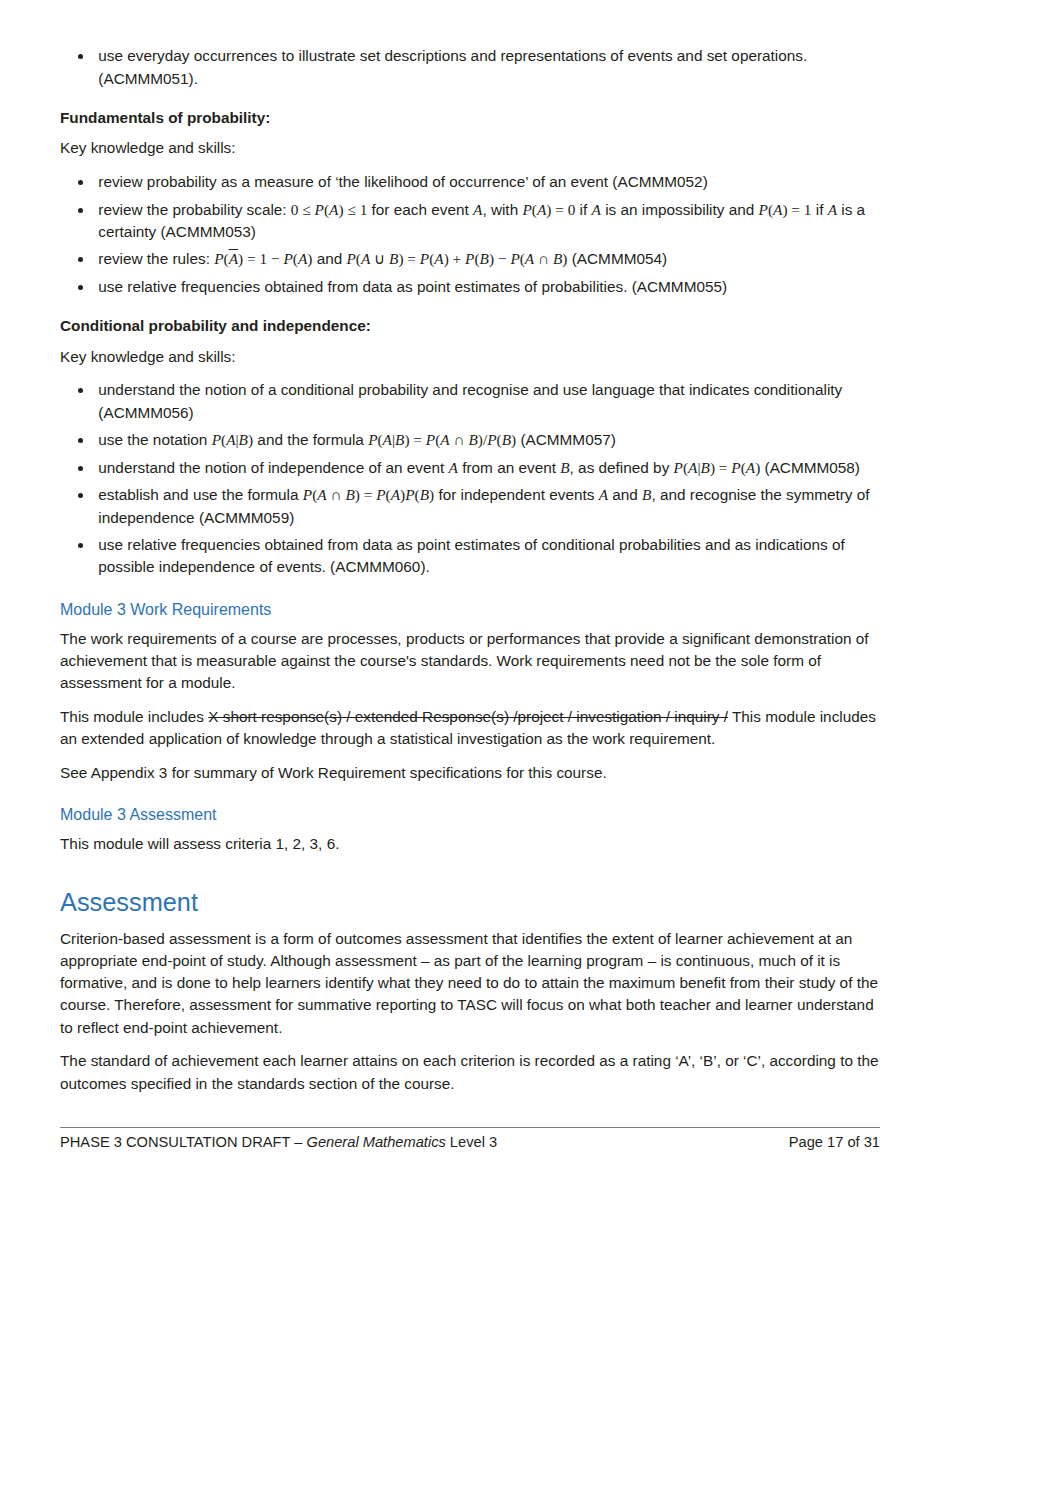use everyday occurrences to illustrate set descriptions and representations of events and set operations. (ACMMM051).
Fundamentals of probability:
Key knowledge and skills:
review probability as a measure of ‘the likelihood of occurrence’ of an event (ACMMM052)
review the probability scale: 0 ≤ P(A) ≤ 1 for each event A, with P(A) = 0 if A is an impossibility and P(A) = 1 if A is a certainty (ACMMM053)
review the rules: P(A) = 1 − P(A) and P(A ∪ B) = P(A) + P(B) − P(A ∩ B) (ACMMM054)
use relative frequencies obtained from data as point estimates of probabilities. (ACMMM055)
Conditional probability and independence:
Key knowledge and skills:
understand the notion of a conditional probability and recognise and use language that indicates conditionality (ACMMM056)
use the notation P(A|B) and the formula P(A|B) = P(A ∩ B)/P(B) (ACMMM057)
understand the notion of independence of an event A from an event B, as defined by P(A|B) = P(A) (ACMMM058)
establish and use the formula P(A ∩ B) = P(A)P(B) for independent events A and B, and recognise the symmetry of independence (ACMMM059)
use relative frequencies obtained from data as point estimates of conditional probabilities and as indications of possible independence of events. (ACMMM060).
Module 3 Work Requirements
The work requirements of a course are processes, products or performances that provide a significant demonstration of achievement that is measurable against the course's standards. Work requirements need not be the sole form of assessment for a module.
This module includes X short response(s) / extended Response(s) /project / investigation / inquiry / This module includes an extended application of knowledge through a statistical investigation as the work requirement.
See Appendix 3 for summary of Work Requirement specifications for this course.
Module 3 Assessment
This module will assess criteria 1, 2, 3, 6.
Assessment
Criterion-based assessment is a form of outcomes assessment that identifies the extent of learner achievement at an appropriate end-point of study. Although assessment – as part of the learning program – is continuous, much of it is formative, and is done to help learners identify what they need to do to attain the maximum benefit from their study of the course. Therefore, assessment for summative reporting to TASC will focus on what both teacher and learner understand to reflect end-point achievement.
The standard of achievement each learner attains on each criterion is recorded as a rating ‘A’, ‘B’, or ‘C’, according to the outcomes specified in the standards section of the course.
PHASE 3 CONSULTATION DRAFT – General Mathematics Level 3
Page 17 of 31